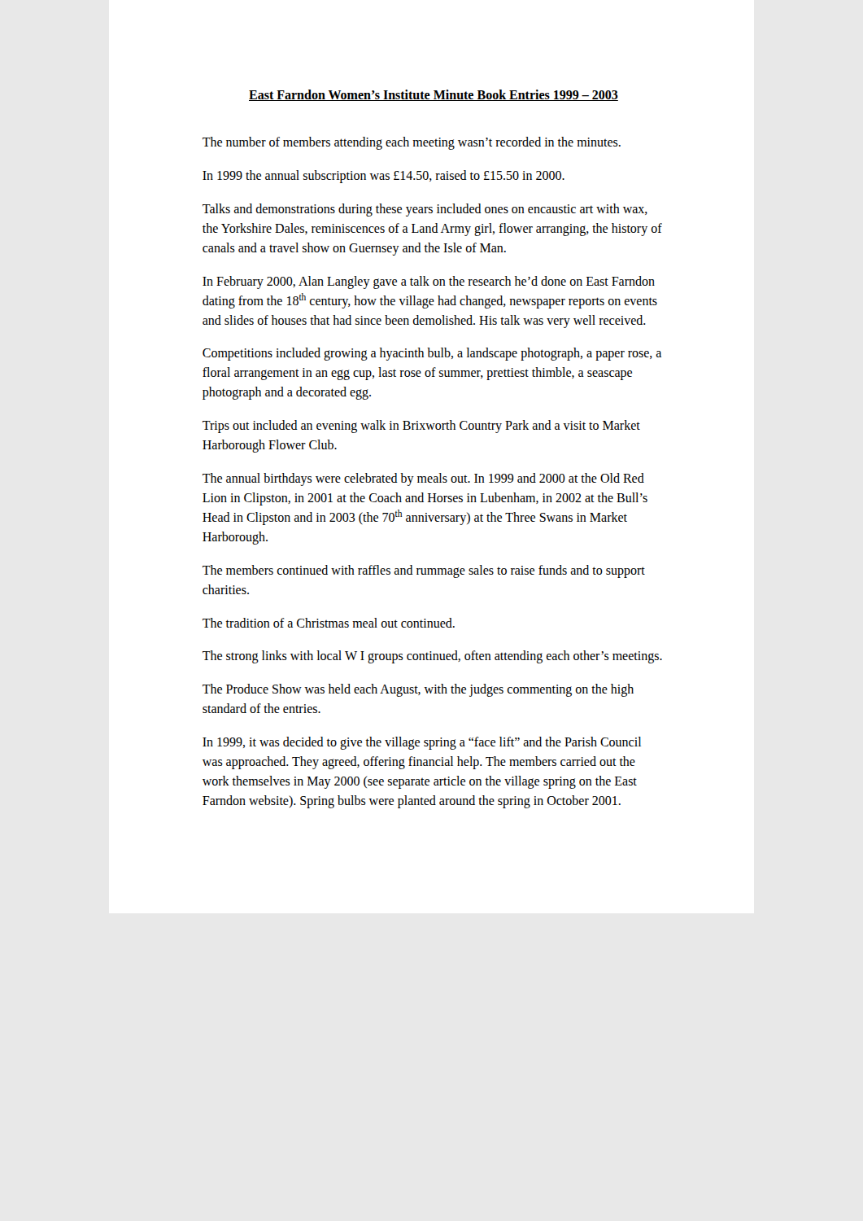East Farndon Women’s Institute Minute Book Entries 1999 – 2003
The number of members attending each meeting wasn’t recorded in the minutes.
In 1999 the annual subscription was £14.50, raised to £15.50 in 2000.
Talks and demonstrations during these years included ones on encaustic art with wax, the Yorkshire Dales, reminiscences of a Land Army girl, flower arranging, the history of canals and a travel show on Guernsey and the Isle of Man.
In February 2000, Alan Langley gave a talk on the research he’d done on East Farndon dating from the 18th century, how the village had changed, newspaper reports on events and slides of houses that had since been demolished. His talk was very well received.
Competitions included growing a hyacinth bulb, a landscape photograph, a paper rose, a floral arrangement in an egg cup, last rose of summer, prettiest thimble, a seascape photograph and a decorated egg.
Trips out included an evening walk in Brixworth Country Park and a visit to Market Harborough Flower Club.
The annual birthdays were celebrated by meals out. In 1999 and 2000 at the Old Red Lion in Clipston, in 2001 at the Coach and Horses in Lubenham, in 2002 at the Bull’s Head in Clipston and in 2003 (the 70th anniversary) at the Three Swans in Market Harborough.
The members continued with raffles and rummage sales to raise funds and to support charities.
The tradition of a Christmas meal out continued.
The strong links with local W I groups continued, often attending each other’s meetings.
The Produce Show was held each August, with the judges commenting on the high standard of the entries.
In 1999, it was decided to give the village spring a “face lift” and the Parish Council was approached. They agreed, offering financial help. The members carried out the work themselves in May 2000 (see separate article on the village spring on the East Farndon website). Spring bulbs were planted around the spring in October 2001.